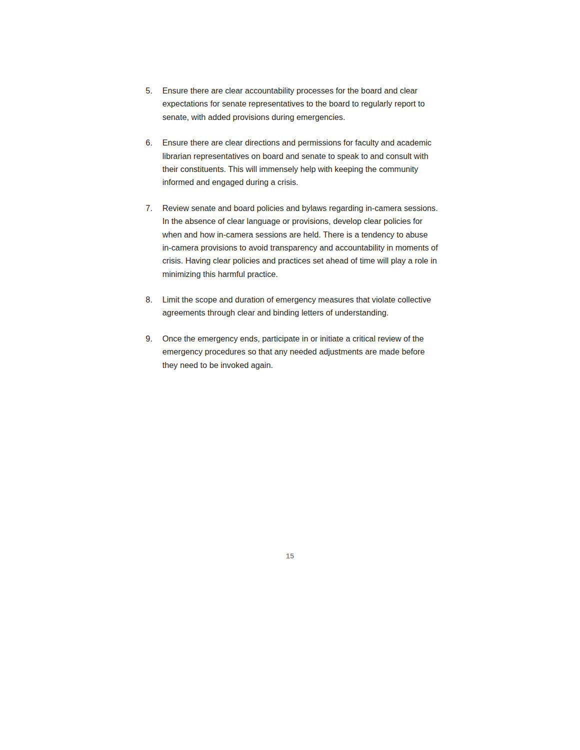Ensure there are clear accountability processes for the board and clear expectations for senate representatives to the board to regularly report to senate, with added provisions during emergencies.
Ensure there are clear directions and permissions for faculty and academic librarian representatives on board and senate to speak to and consult with their constituents. This will immensely help with keeping the community informed and engaged during a crisis.
Review senate and board policies and bylaws regarding in-camera sessions. In the absence of clear language or provisions, develop clear policies for when and how in-camera sessions are held. There is a tendency to abuse in-camera provisions to avoid transparency and accountability in moments of crisis. Having clear policies and practices set ahead of time will play a role in minimizing this harmful practice.
Limit the scope and duration of emergency measures that violate collective agreements through clear and binding letters of understanding.
Once the emergency ends, participate in or initiate a critical review of the emergency procedures so that any needed adjustments are made before they need to be invoked again.
15